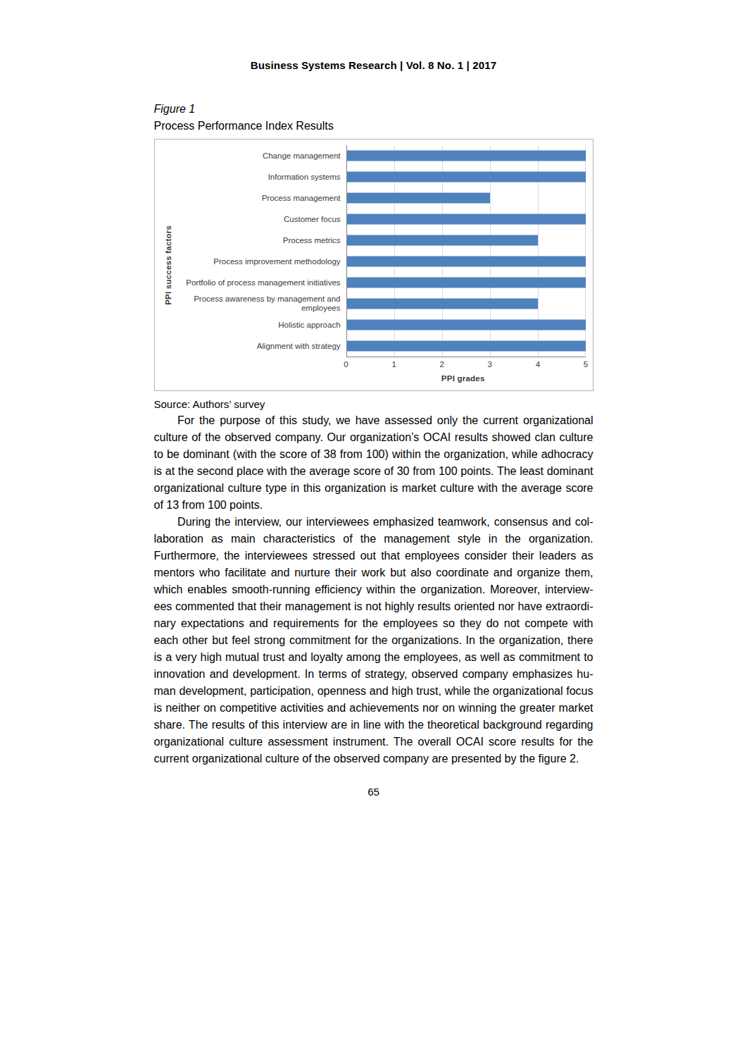Business Systems Research | Vol. 8 No. 1 | 2017
Figure 1 Process Performance Index Results
PPI success factors
Change management
Information systems
Process management
Customer focus
Process metrics
Process improvement methodology
Portfolio of process management initiatives
Process awareness by management and employees
Holistic approach
Alignment with strategy
0 1 2 3 4 5
PPI grades
Source: Authors’ survey
For the purpose of this study, we have assessed only the current organizational culture of the observed company. Our organization’s OCAI results showed clan culture to be dominant (with the score of 38 from 100) within the organization, while adhocracy is at the second place with the average score of 30 from 100 points. The least dominant organizational culture type in this organization is market culture with the average score of 13 from 100 points.
During the interview, our interviewees emphasized teamwork, consensus and collaboration as main characteristics of the management style in the organization. Furthermore, the interviewees stressed out that employees consider their leaders as mentors who facilitate and nurture their work but also coordinate and organize them, which enables smooth-running efficiency within the organization. Moreover, interviewees commented that their management is not highly results oriented nor have extraordinary expectations and requirements for the employees so they do not compete with each other but feel strong commitment for the organizations. In the organization, there is a very high mutual trust and loyalty among the employees, as well as commitment to innovation and development. In terms of strategy, observed company emphasizes human development, participation, openness and high trust, while the organizational focus is neither on competitive activities and achievements nor on winning the greater market share. The results of this interview are in line with the theoretical background regarding organizational culture assessment instrument. The overall OCAI score results for the current organizational culture of the observed company are presented by the figure 2.
65